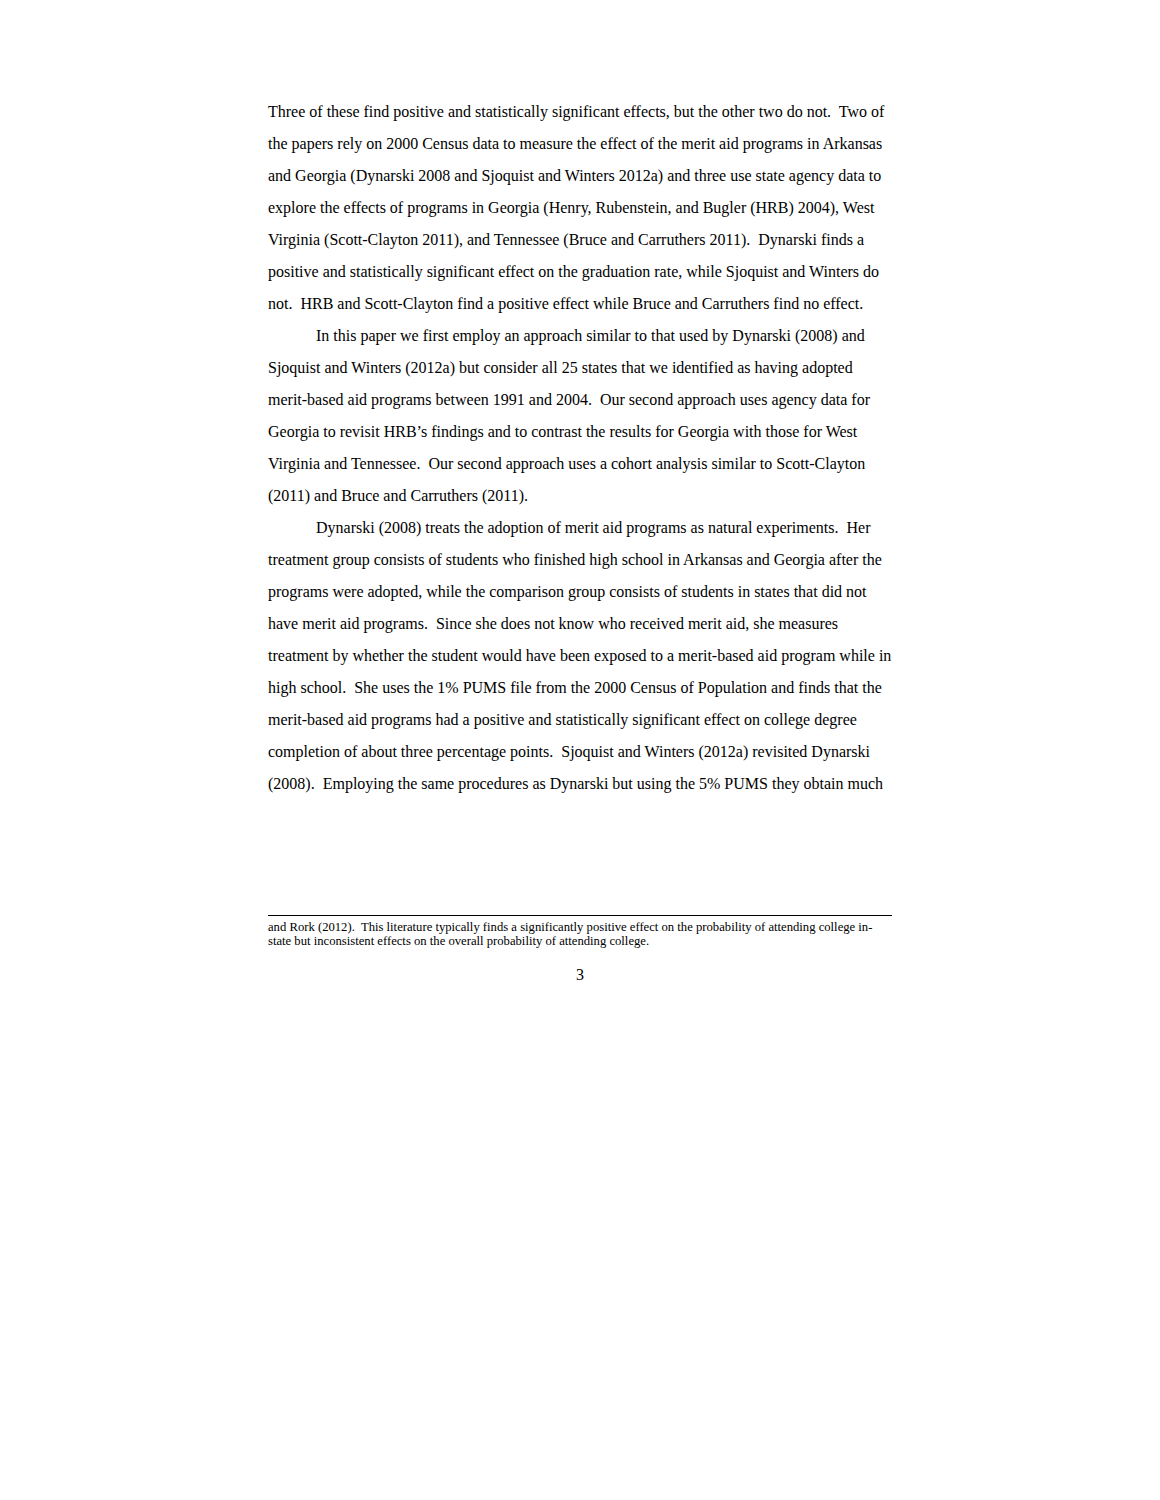Three of these find positive and statistically significant effects, but the other two do not. Two of the papers rely on 2000 Census data to measure the effect of the merit aid programs in Arkansas and Georgia (Dynarski 2008 and Sjoquist and Winters 2012a) and three use state agency data to explore the effects of programs in Georgia (Henry, Rubenstein, and Bugler (HRB) 2004), West Virginia (Scott-Clayton 2011), and Tennessee (Bruce and Carruthers 2011). Dynarski finds a positive and statistically significant effect on the graduation rate, while Sjoquist and Winters do not. HRB and Scott-Clayton find a positive effect while Bruce and Carruthers find no effect.
In this paper we first employ an approach similar to that used by Dynarski (2008) and Sjoquist and Winters (2012a) but consider all 25 states that we identified as having adopted merit-based aid programs between 1991 and 2004. Our second approach uses agency data for Georgia to revisit HRB’s findings and to contrast the results for Georgia with those for West Virginia and Tennessee. Our second approach uses a cohort analysis similar to Scott-Clayton (2011) and Bruce and Carruthers (2011).
Dynarski (2008) treats the adoption of merit aid programs as natural experiments. Her treatment group consists of students who finished high school in Arkansas and Georgia after the programs were adopted, while the comparison group consists of students in states that did not have merit aid programs. Since she does not know who received merit aid, she measures treatment by whether the student would have been exposed to a merit-based aid program while in high school. She uses the 1% PUMS file from the 2000 Census of Population and finds that the merit-based aid programs had a positive and statistically significant effect on college degree completion of about three percentage points. Sjoquist and Winters (2012a) revisited Dynarski (2008). Employing the same procedures as Dynarski but using the 5% PUMS they obtain much
and Rork (2012). This literature typically finds a significantly positive effect on the probability of attending college in-state but inconsistent effects on the overall probability of attending college.
3